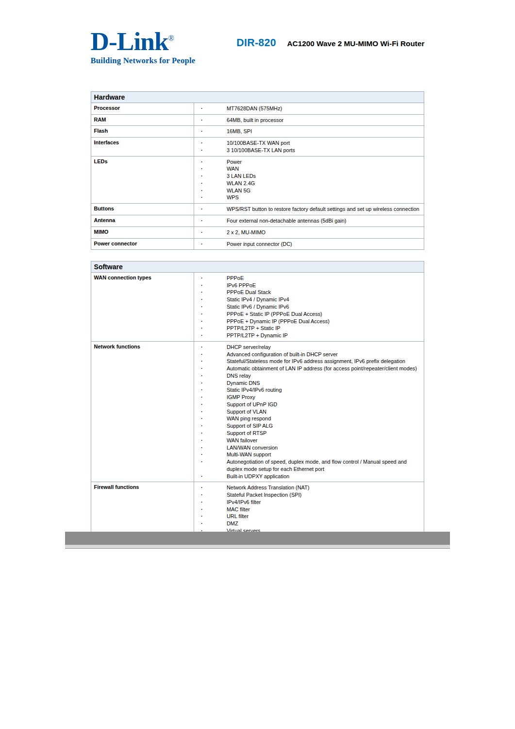D-Link®
Building Networks for People
DIR-820 AC1200 Wave 2 MU-MIMO Wi-Fi Router
| Hardware |
| --- |
| Processor | MT7628DAN (575MHz) |
| RAM | 64MB, built in processor |
| Flash | 16MB, SPI |
| Interfaces | 10/100BASE-TX WAN port 3 10/100BASE-TX LAN ports |
| LEDs | Power WAN 3 LAN LEDs WLAN 2.4G WLAN 5G WPS |
| Buttons | WPS/RST button to restore factory default settings and set up wireless connection |
| Antenna | Four external non-detachable antennas (5dBi gain) |
| MIMO | 2 x 2, MU-MIMO |
| Power connector | Power input connector (DC) |
| Software |
| --- |
| WAN connection types | PPPoE IPv6 PPPoE PPPoE Dual Stack Static IPv4 / Dynamic IPv4 Static IPv6 / Dynamic IPv6 PPPoE + Static IP (PPPoE Dual Access) PPPoE + Dynamic IP (PPPoE Dual Access) PPTP/L2TP + Static IP PPTP/L2TP + Dynamic IP |
| Network functions | DHCP server/relay Advanced configuration of built-in DHCP server Stateful/Stateless mode for IPv6 address assignment, IPv6 prefix delegation Automatic obtainment of LAN IP address (for access point/repeater/client modes) DNS relay Dynamic DNS Static IPv4/IPv6 routing IGMP Proxy Support of UPnP IGD Support of VLAN WAN ping respond Support of SIP ALG Support of RTSP WAN failover LAN/WAN conversion Multi-WAN support Autonegotiation of speed, duplex mode, and flow control / Manual speed and duplex mode setup for each Ethernet port Built-in UDPXY application |
| Firewall functions | Network Address Translation (NAT) Stateful Packet Inspection (SPI) IPv4/IPv6 filter MAC filter URL filter DMZ Virtual servers |
| VPN | IPsec/PPTP/L2TP/PPPoE pass-through |